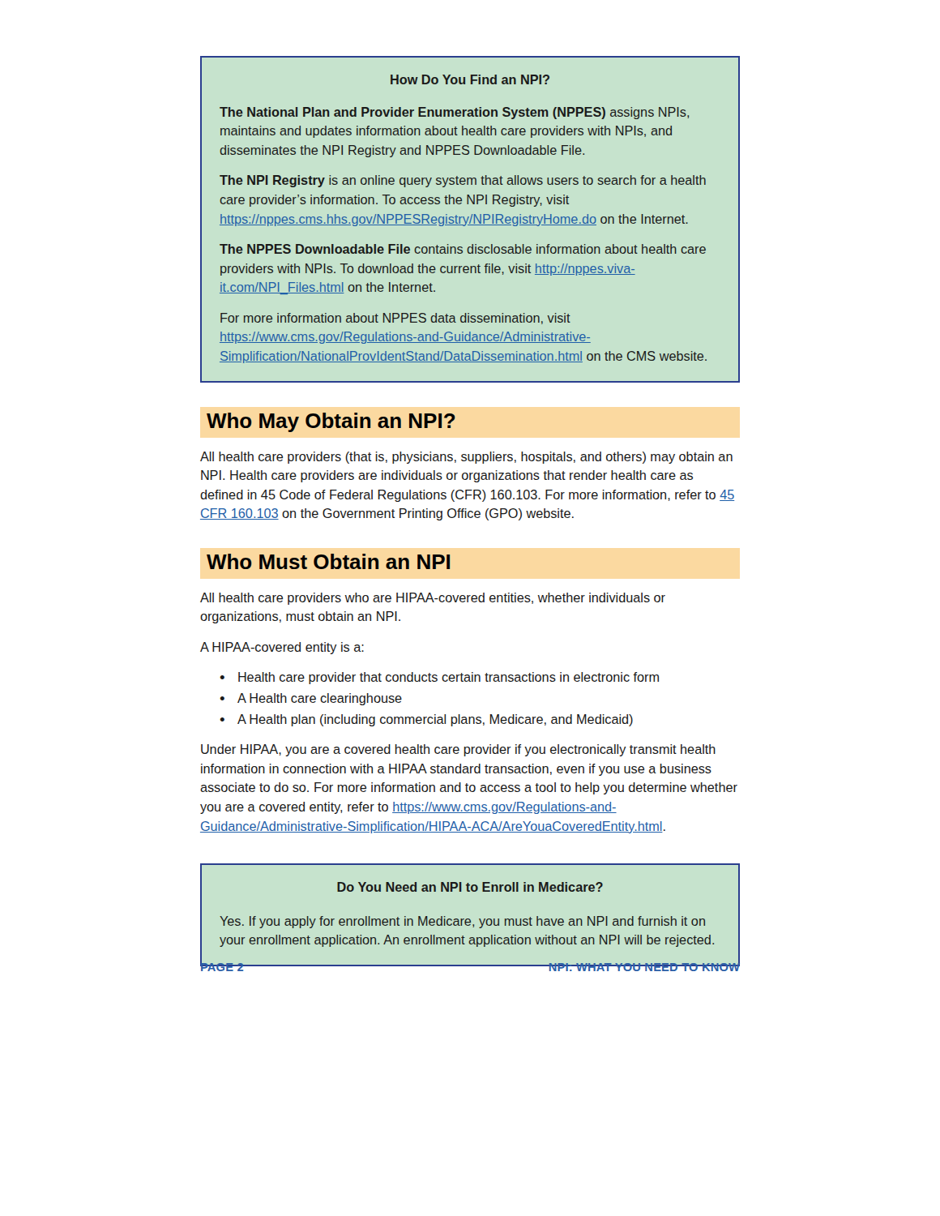How Do You Find an NPI?
The National Plan and Provider Enumeration System (NPPES) assigns NPIs, maintains and updates information about health care providers with NPIs, and disseminates the NPI Registry and NPPES Downloadable File.
The NPI Registry is an online query system that allows users to search for a health care provider’s information. To access the NPI Registry, visit https://nppes.cms.hhs.gov/NPPESRegistry/NPIRegistryHome.do on the Internet.
The NPPES Downloadable File contains disclosable information about health care providers with NPIs. To download the current file, visit http://nppes.viva-it.com/NPI_Files.html on the Internet.
For more information about NPPES data dissemination, visit https://www.cms.gov/Regulations-and-Guidance/Administrative-Simplification/NationalProvIdentStand/DataDissemination.html on the CMS website.
Who May Obtain an NPI?
All health care providers (that is, physicians, suppliers, hospitals, and others) may obtain an NPI. Health care providers are individuals or organizations that render health care as defined in 45 Code of Federal Regulations (CFR) 160.103. For more information, refer to 45 CFR 160.103 on the Government Printing Office (GPO) website.
Who Must Obtain an NPI
All health care providers who are HIPAA-covered entities, whether individuals or organizations, must obtain an NPI.
A HIPAA-covered entity is a:
Health care provider that conducts certain transactions in electronic form
A Health care clearinghouse
A Health plan (including commercial plans, Medicare, and Medicaid)
Under HIPAA, you are a covered health care provider if you electronically transmit health information in connection with a HIPAA standard transaction, even if you use a business associate to do so. For more information and to access a tool to help you determine whether you are a covered entity, refer to https://www.cms.gov/Regulations-and-Guidance/Administrative-Simplification/HIPAA-ACA/AreYouaCoveredEntity.html.
Do You Need an NPI to Enroll in Medicare?
Yes. If you apply for enrollment in Medicare, you must have an NPI and furnish it on your enrollment application. An enrollment application without an NPI will be rejected.
PAGE 2
NPI: WHAT YOU NEED TO KNOW